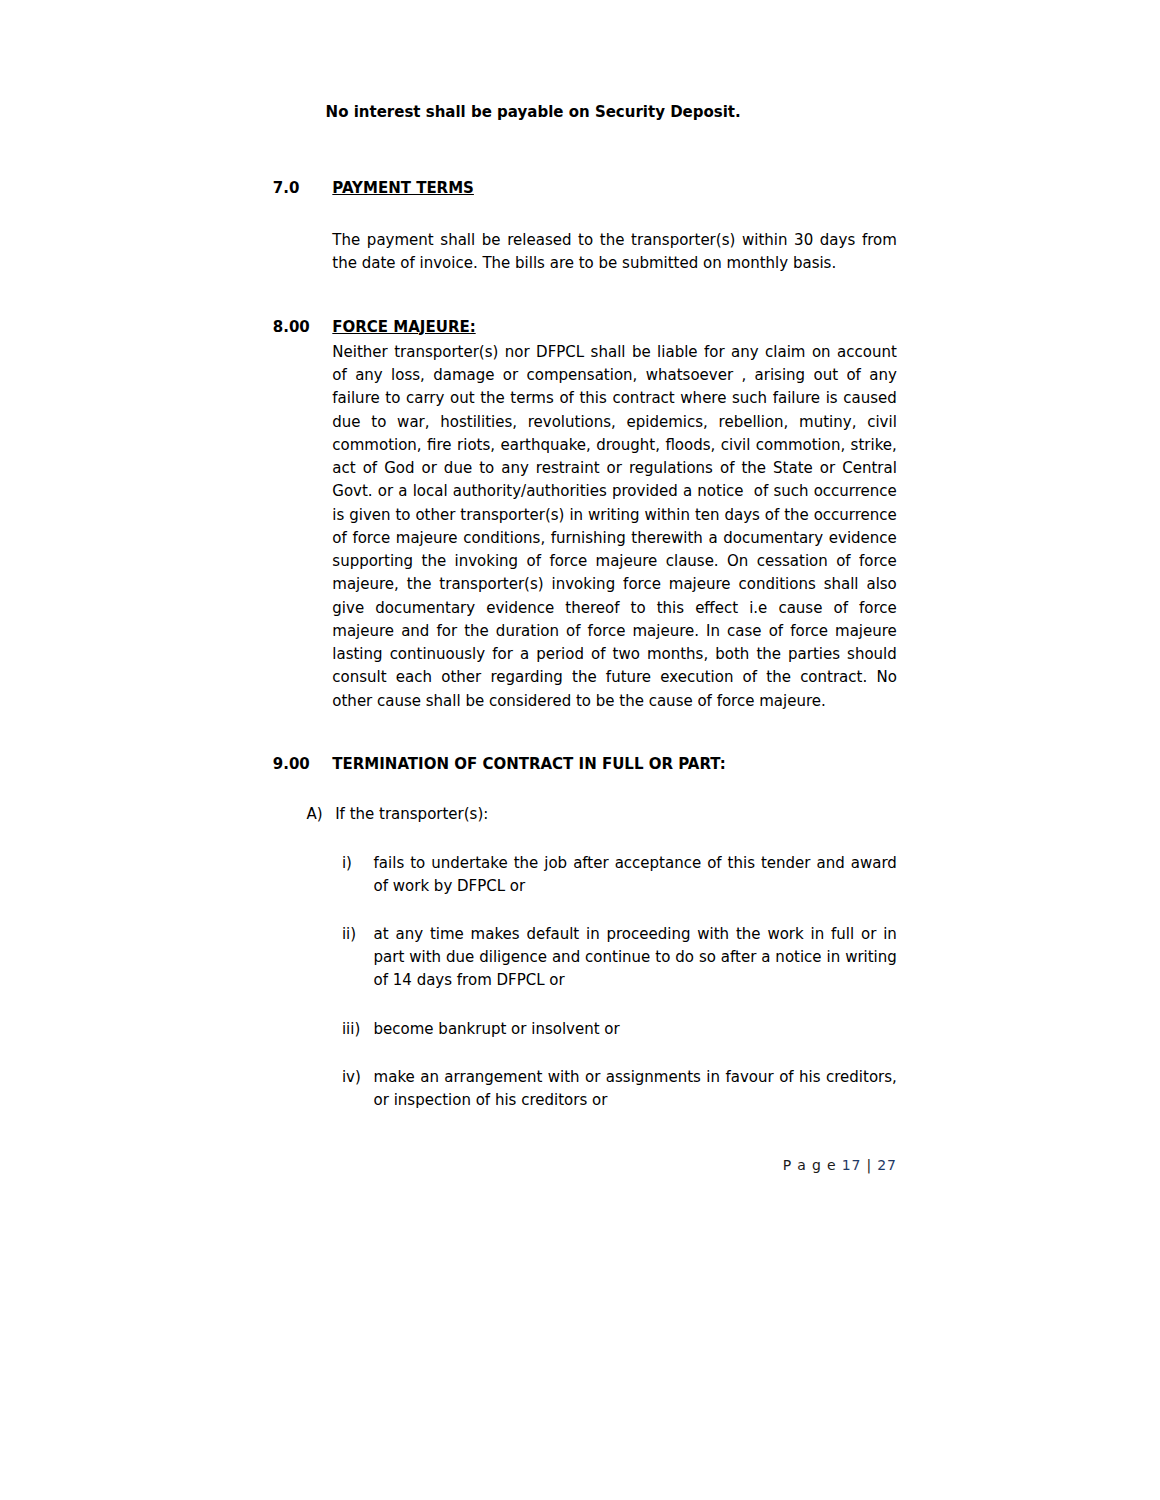No interest shall be payable on Security Deposit.
7.0 PAYMENT TERMS
The payment shall be released to the transporter(s) within 30 days from the date of invoice. The bills are to be submitted on monthly basis.
8.00 FORCE MAJEURE:
Neither transporter(s) nor DFPCL shall be liable for any claim on account of any loss, damage or compensation, whatsoever , arising out of any failure to carry out the terms of this contract where such failure is caused due to war, hostilities, revolutions, epidemics, rebellion, mutiny, civil commotion, fire riots, earthquake, drought, floods, civil commotion, strike, act of God or due to any restraint or regulations of the State or Central Govt. or a local authority/authorities provided a notice of such occurrence is given to other transporter(s) in writing within ten days of the occurrence of force majeure conditions, furnishing therewith a documentary evidence supporting the invoking of force majeure clause. On cessation of force majeure, the transporter(s) invoking force majeure conditions shall also give documentary evidence thereof to this effect i.e cause of force majeure and for the duration of force majeure. In case of force majeure lasting continuously for a period of two months, both the parties should consult each other regarding the future execution of the contract. No other cause shall be considered to be the cause of force majeure.
9.00 TERMINATION OF CONTRACT IN FULL OR PART:
A) If the transporter(s):
i) fails to undertake the job after acceptance of this tender and award of work by DFPCL or
ii) at any time makes default in proceeding with the work in full or in part with due diligence and continue to do so after a notice in writing of 14 days from DFPCL or
iii) become bankrupt or insolvent or
iv) make an arrangement with or assignments in favour of his creditors, or inspection of his creditors or
P a g e 17 | 27